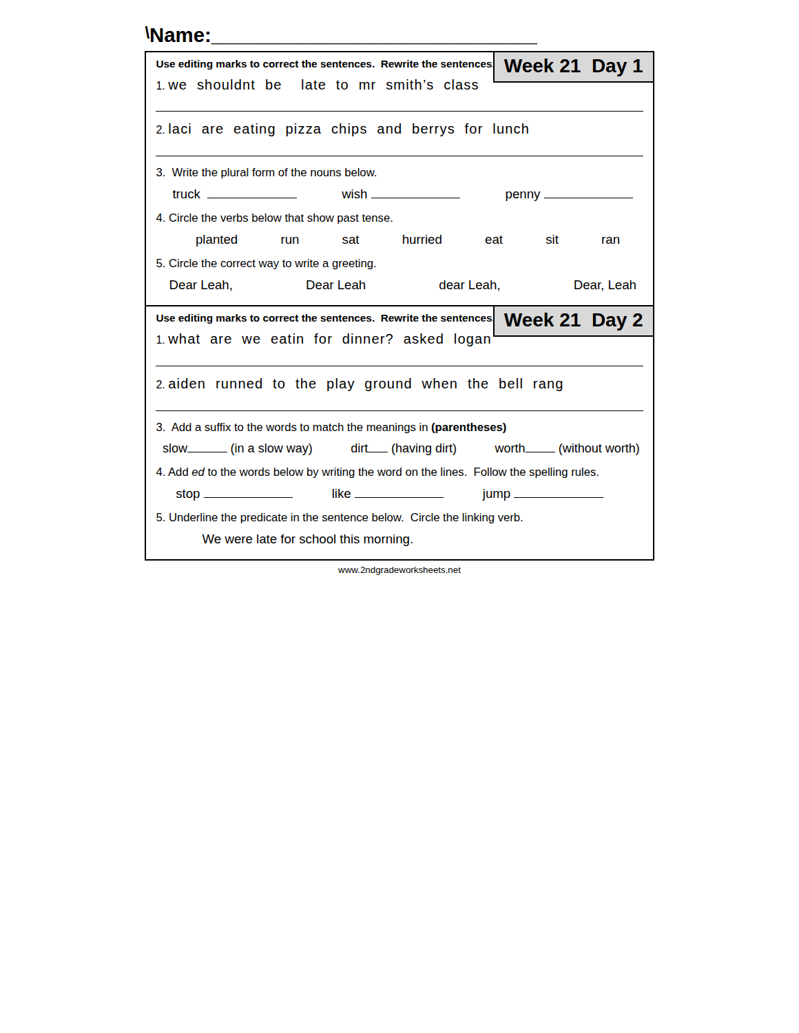\Name:_____________________________
Week 21 Day 1
Use editing marks to correct the sentences. Rewrite the sentences.
1. we shouldnt be late to mr smith’s class
2. laci are eating pizza chips and berrys for lunch
3. Write the plural form of the nouns below.
truck wish penny
4. Circle the verbs below that show past tense.
planted run sat hurried eat sit ran
5. Circle the correct way to write a greeting.
Dear Leah, Dear Leah dear Leah, Dear, Leah
Week 21 Day 2
Use editing marks to correct the sentences. Rewrite the sentences.
1. what are we eatin for dinner? asked logan
2. aiden runned to the play ground when the bell rang
3. Add a suffix to the words to match the meanings in (parentheses)
slow (in a slow way) dirt (having dirt) worth (without worth)
4. Add ed to the words below by writing the word on the lines. Follow the spelling rules.
stop like jump
5. Underline the predicate in the sentence below. Circle the linking verb.
We were late for school this morning.
www.2ndgradeworksheets.net